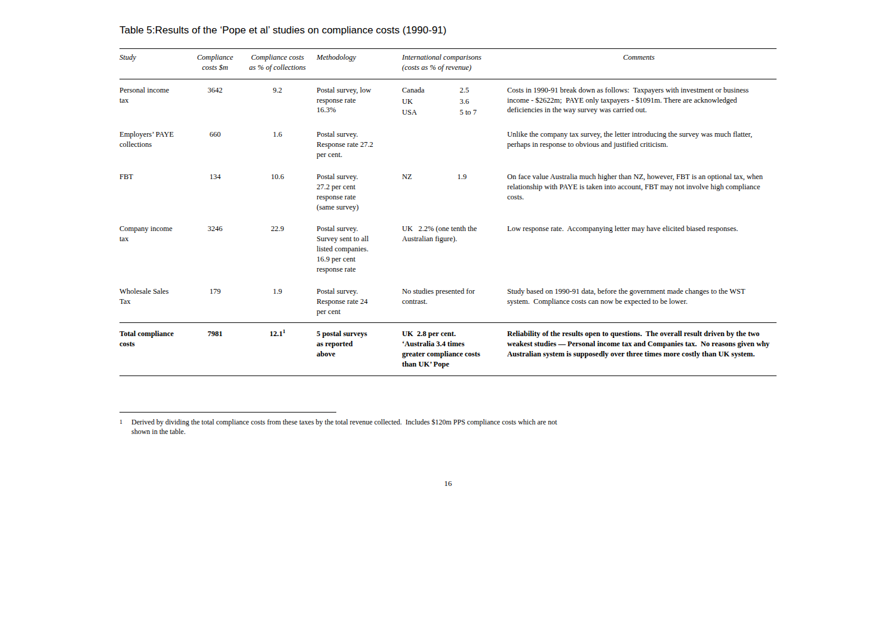Table 5:Results of the ‘Pope et al’ studies on compliance costs (1990-91)
| Study | Compliance costs $m | Compliance costs as % of collections | Methodology | International comparisons (costs as % of revenue) | Comments |
| --- | --- | --- | --- | --- | --- |
| Personal income tax | 3642 | 9.2 | Postal survey, low response rate 16.3% | Canada 2.5 UK 3.6 USA 5 to 7 | Costs in 1990-91 break down as follows: Taxpayers with investment or business income - $2622m; PAYE only taxpayers - $1091m. There are acknowledged deficiencies in the way survey was carried out. |
| Employers’ PAYE collections | 660 | 1.6 | Postal survey. Response rate 27.2 per cent. | | Unlike the company tax survey, the letter introducing the survey was much flatter, perhaps in response to obvious and justified criticism. |
| FBT | 134 | 10.6 | Postal survey. 27.2 per cent response rate (same survey) | NZ 1.9 | On face value Australia much higher than NZ, however, FBT is an optional tax, when relationship with PAYE is taken into account, FBT may not involve high compliance costs. |
| Company income tax | 3246 | 22.9 | Postal survey. Survey sent to all listed companies. 16.9 per cent response rate | UK 2.2% (one tenth the Australian figure). | Low response rate. Accompanying letter may have elicited biased responses. |
| Wholesale Sales Tax | 179 | 1.9 | Postal survey. Response rate 24 per cent | No studies presented for contrast. | Study based on 1990-91 data, before the government made changes to the WST system. Compliance costs can now be expected to be lower. |
| Total compliance costs | 7981 | 12.1 1 | 5 postal surveys as reported above | UK 2.8 per cent. ‘Australia 3.4 times greater compliance costs than UK’ Pope | Reliability of the results open to questions. The overall result driven by the two weakest studies — Personal income tax and Companies tax. No reasons given why Australian system is supposedly over three times more costly than UK system. |
1 Derived by dividing the total compliance costs from these taxes by the total revenue collected. Includes $120m PPS compliance costs which are not shown in the table.
16